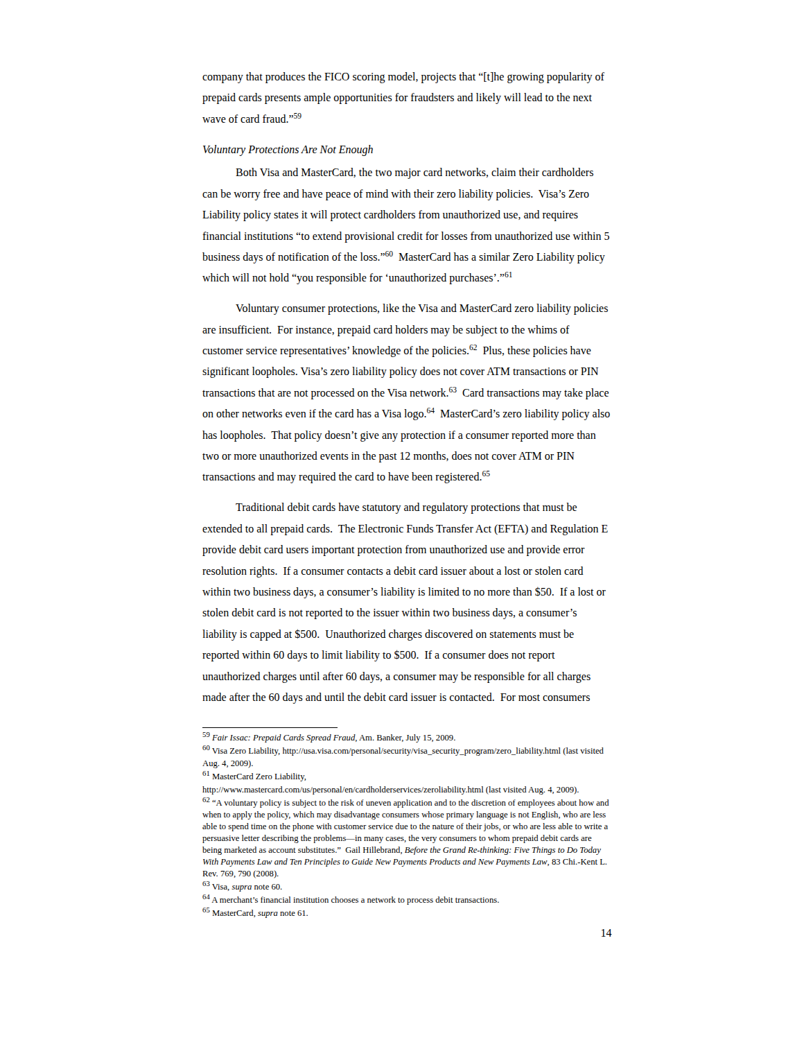company that produces the FICO scoring model, projects that “[t]he growing popularity of prepaid cards presents ample opportunities for fraudsters and likely will lead to the next wave of card fraud.”59
Voluntary Protections Are Not Enough
Both Visa and MasterCard, the two major card networks, claim their cardholders can be worry free and have peace of mind with their zero liability policies. Visa’s Zero Liability policy states it will protect cardholders from unauthorized use, and requires financial institutions “to extend provisional credit for losses from unauthorized use within 5 business days of notification of the loss.”60 MasterCard has a similar Zero Liability policy which will not hold “you responsible for ‘unauthorized purchases’.”61
Voluntary consumer protections, like the Visa and MasterCard zero liability policies are insufficient. For instance, prepaid card holders may be subject to the whims of customer service representatives’ knowledge of the policies.62 Plus, these policies have significant loopholes. Visa’s zero liability policy does not cover ATM transactions or PIN transactions that are not processed on the Visa network.63 Card transactions may take place on other networks even if the card has a Visa logo.64 MasterCard’s zero liability policy also has loopholes. That policy doesn’t give any protection if a consumer reported more than two or more unauthorized events in the past 12 months, does not cover ATM or PIN transactions and may required the card to have been registered.65
Traditional debit cards have statutory and regulatory protections that must be extended to all prepaid cards. The Electronic Funds Transfer Act (EFTA) and Regulation E provide debit card users important protection from unauthorized use and provide error resolution rights. If a consumer contacts a debit card issuer about a lost or stolen card within two business days, a consumer’s liability is limited to no more than $50. If a lost or stolen debit card is not reported to the issuer within two business days, a consumer’s liability is capped at $500. Unauthorized charges discovered on statements must be reported within 60 days to limit liability to $500. If a consumer does not report unauthorized charges until after 60 days, a consumer may be responsible for all charges made after the 60 days and until the debit card issuer is contacted. For most consumers
59 Fair Issac: Prepaid Cards Spread Fraud, Am. Banker, July 15, 2009.
60 Visa Zero Liability, http://usa.visa.com/personal/security/visa_security_program/zero_liability.html (last visited Aug. 4, 2009).
61 MasterCard Zero Liability,
http://www.mastercard.com/us/personal/en/cardholderservices/zeroliability.html (last visited Aug. 4, 2009).
62 “A voluntary policy is subject to the risk of uneven application and to the discretion of employees about how and when to apply the policy, which may disadvantage consumers whose primary language is not English, who are less able to spend time on the phone with customer service due to the nature of their jobs, or who are less able to write a persuasive letter describing the problems—in many cases, the very consumers to whom prepaid debit cards are being marketed as account substitutes.” Gail Hillebrand, Before the Grand Re-thinking: Five Things to Do Today With Payments Law and Ten Principles to Guide New Payments Products and New Payments Law, 83 Chi.-Kent L. Rev. 769, 790 (2008).
63 Visa, supra note 60.
64 A merchant’s financial institution chooses a network to process debit transactions.
65 MasterCard, supra note 61.
14